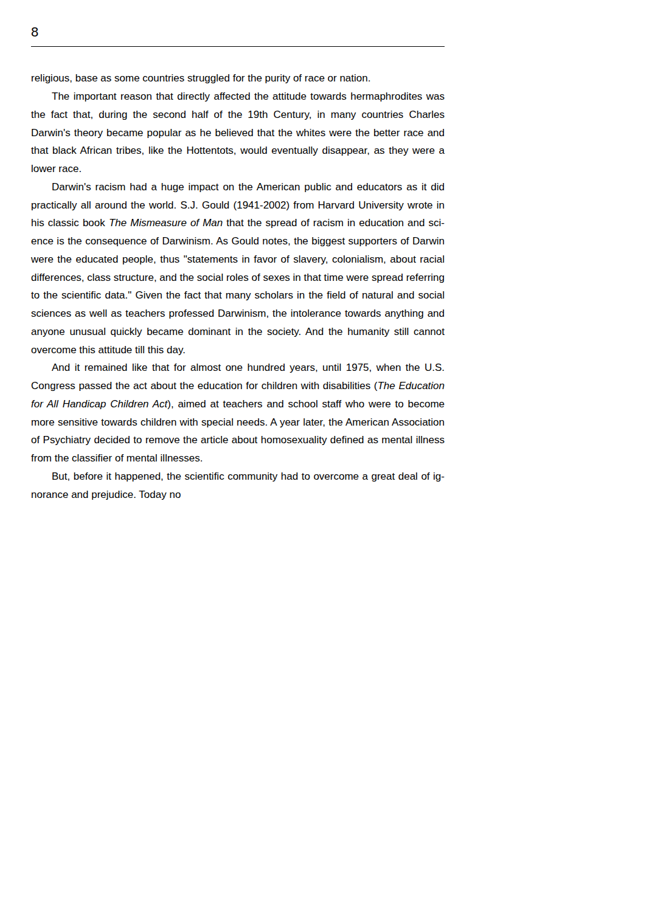8
religious, base as some countries struggled for the purity of race or nation.
The important reason that directly affected the attitude towards hermaphrodites was the fact that, during the second half of the 19th Century, in many countries Charles Darwin's theory became popular as he believed that the whites were the better race and that black African tribes, like the Hottentots, would eventually disappear, as they were a lower race.
Darwin's racism had a huge impact on the American public and educators as it did practically all around the world. S.J. Gould (1941-2002) from Harvard University wrote in his classic book The Mismeasure of Man that the spread of racism in education and science is the consequence of Darwinism. As Gould notes, the biggest supporters of Darwin were the educated people, thus "statements in favor of slavery, colonialism, about racial differences, class structure, and the social roles of sexes in that time were spread referring to the scientific data." Given the fact that many scholars in the field of natural and social sciences as well as teachers professed Darwinism, the intolerance towards anything and anyone unusual quickly became dominant in the society. And the humanity still cannot overcome this attitude till this day.
And it remained like that for almost one hundred years, until 1975, when the U.S. Congress passed the act about the education for children with disabilities (The Education for All Handicap Children Act), aimed at teachers and school staff who were to become more sensitive towards children with special needs. A year later, the American Association of Psychiatry decided to remove the article about homosexuality defined as mental illness from the classifier of mental illnesses.
But, before it happened, the scientific community had to overcome a great deal of ignorance and prejudice. Today no